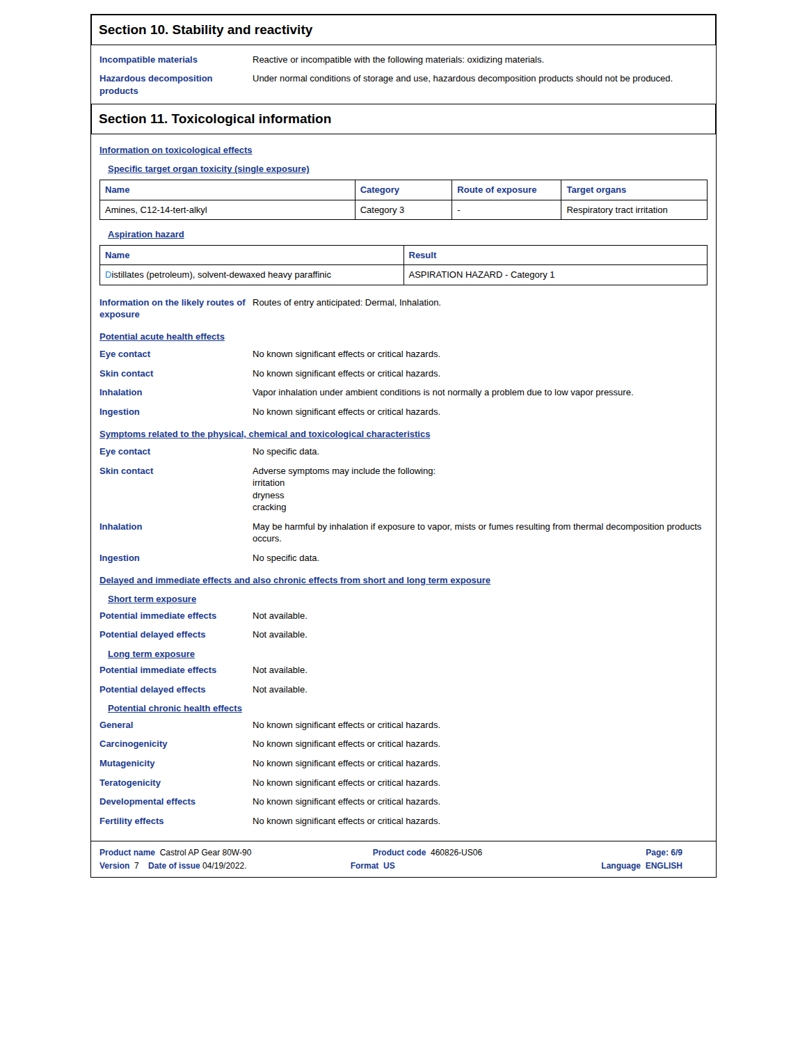Section 10. Stability and reactivity
Incompatible materials
Reactive or incompatible with the following materials: oxidizing materials.
Hazardous decomposition products
Under normal conditions of storage and use, hazardous decomposition products should not be produced.
Section 11. Toxicological information
Information on toxicological effects
Specific target organ toxicity (single exposure)
| Name | Category | Route of exposure | Target organs |
| --- | --- | --- | --- |
| Amines, C12-14-tert-alkyl | Category 3 | - | Respiratory tract irritation |
Aspiration hazard
| Name | Result |
| --- | --- |
| D istillates (petroleum), solvent-dewaxed heavy paraffinic | ASPIRATION HAZARD - Category 1 |
Information on the likely routes of exposure
Routes of entry anticipated: Dermal, Inhalation.
Potential acute health effects
Eye contact
No known significant effects or critical hazards.
Skin contact
No known significant effects or critical hazards.
Inhalation
Vapor inhalation under ambient conditions is not normally a problem due to low vapor pressure.
Ingestion
No known significant effects or critical hazards.
Symptoms related to the physical, chemical and toxicological characteristics
Eye contact
No specific data.
Skin contact
Adverse symptoms may include the following:
irritation
dryness
cracking
Inhalation
May be harmful by inhalation if exposure to vapor, mists or fumes resulting from thermal decomposition products occurs.
Ingestion
No specific data.
Delayed and immediate effects and also chronic effects from short and long term exposure
Short term exposure
Potential immediate effects
Not available.
Potential delayed effects
Not available.
Long term exposure
Potential immediate effects
Not available.
Potential delayed effects
Not available.
Potential chronic health effects
General
No known significant effects or critical hazards.
Carcinogenicity
No known significant effects or critical hazards.
Mutagenicity
No known significant effects or critical hazards.
Teratogenicity
No known significant effects or critical hazards.
Developmental effects
No known significant effects or critical hazards.
Fertility effects
No known significant effects or critical hazards.
Product name Castrol AP Gear 80W-90
Product code 460826-US06
Page: 6/9
Version 7 Date of issue 04/19/2022.
Format US
Language ENGLISH